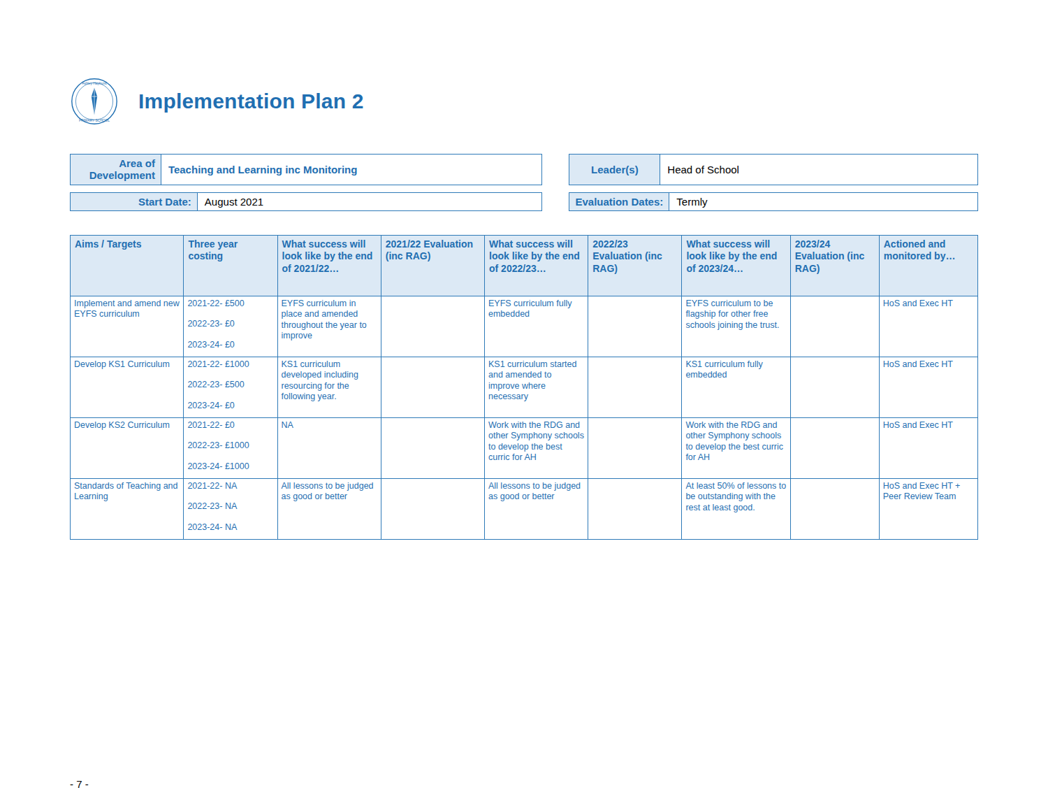Ashley Hayhurst PRIMARY SCHOOL
Implementation Plan 2
| Area of Development | Teaching and Learning inc Monitoring | | Leader(s) | Head of School |
| Start Date: | August 2021 | | Evaluation Dates: | Termly |
| Aims / Targets | Three year costing | What success will look like by the end of 2021/22… | 2021/22 Evaluation (inc RAG) | What success will look like by the end of 2022/23… | 2022/23 Evaluation (inc RAG) | What success will look like by the end of 2023/24… | 2023/24 Evaluation (inc RAG) | Actioned and monitored by… |
| --- | --- | --- | --- | --- | --- | --- | --- | --- |
| Implement and amend new EYFS curriculum | 2021-22- £500 2022-23- £0 2023-24- £0 | EYFS curriculum in place and amended throughout the year to improve | | EYFS curriculum fully embedded | | EYFS curriculum to be flagship for other free schools joining the trust. | | HoS and Exec HT |
| Develop KS1 Curriculum | 2021-22- £1000 2022-23- £500 2023-24- £0 | KS1 curriculum developed including resourcing for the following year. | | KS1 curriculum started and amended to improve where necessary | | KS1 curriculum fully embedded | | HoS and Exec HT |
| Develop KS2 Curriculum | 2021-22- £0 2022-23- £1000 2023-24- £1000 | NA | | Work with the RDG and other Symphony schools to develop the best curric for AH | | Work with the RDG and other Symphony schools to develop the best curric for AH | | HoS and Exec HT |
| Standards of Teaching and Learning | 2021-22- NA 2022-23- NA 2023-24- NA | All lessons to be judged as good or better | | All lessons to be judged as good or better | | At least 50% of lessons to be outstanding with the rest at least good. | | HoS and Exec HT + Peer Review Team |
- 7 -